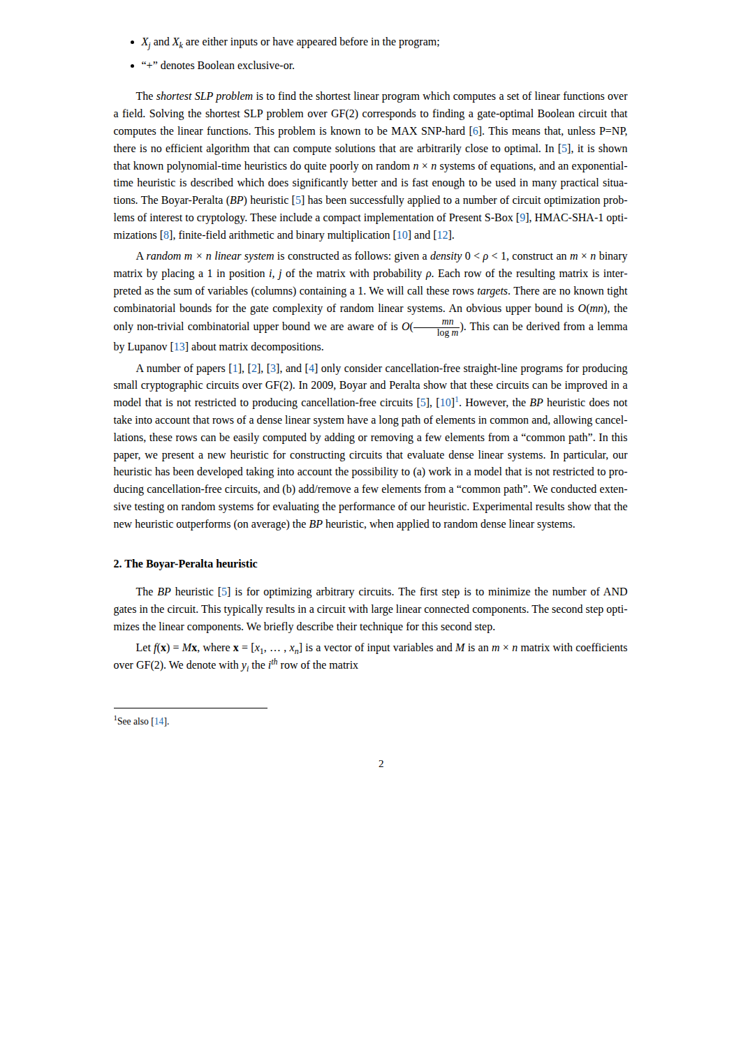Xj and Xk are either inputs or have appeared before in the program;
“+” denotes Boolean exclusive-or.
The shortest SLP problem is to find the shortest linear program which computes a set of linear functions over a field. Solving the shortest SLP problem over GF(2) corresponds to finding a gate-optimal Boolean circuit that computes the linear functions. This problem is known to be MAX SNP-hard [6]. This means that, unless P=NP, there is no efficient algorithm that can compute solutions that are arbitrarily close to optimal. In [5], it is shown that known polynomial-time heuristics do quite poorly on random n × n systems of equations, and an exponential-time heuristic is described which does significantly better and is fast enough to be used in many practical situations. The Boyar-Peralta (BP) heuristic [5] has been successfully applied to a number of circuit optimization problems of interest to cryptology. These include a compact implementation of Present S-Box [9], HMAC-SHA-1 optimizations [8], finite-field arithmetic and binary multiplication [10] and [12].
A random m × n linear system is constructed as follows: given a density 0 < ρ < 1, construct an m × n binary matrix by placing a 1 in position i, j of the matrix with probability ρ. Each row of the resulting matrix is interpreted as the sum of variables (columns) containing a 1. We will call these rows targets. There are no known tight combinatorial bounds for the gate complexity of random linear systems. An obvious upper bound is O(mn), the only non-trivial combinatorial upper bound we are aware of is O(mn log m). This can be derived from a lemma by Lupanov [13] about matrix decompositions.
A number of papers [1], [2], [3], and [4] only consider cancellation-free straight-line programs for producing small cryptographic circuits over GF(2). In 2009, Boyar and Peralta show that these circuits can be improved in a model that is not restricted to producing cancellation-free circuits [5], [10]1. However, the BP heuristic does not take into account that rows of a dense linear system have a long path of elements in common and, allowing cancellations, these rows can be easily computed by adding or removing a few elements from a “common path”. In this paper, we present a new heuristic for constructing circuits that evaluate dense linear systems. In particular, our heuristic has been developed taking into account the possibility to (a) work in a model that is not restricted to producing cancellation-free circuits, and (b) add/remove a few elements from a “common path”. We conducted extensive testing on random systems for evaluating the performance of our heuristic. Experimental results show that the new heuristic outperforms (on average) the BP heuristic, when applied to random dense linear systems.
2. The Boyar-Peralta heuristic
The BP heuristic [5] is for optimizing arbitrary circuits. The first step is to minimize the number of AND gates in the circuit. This typically results in a circuit with large linear connected components. The second step optimizes the linear components. We briefly describe their technique for this second step.
Let f(x) = Mx, where x = [x1, … , xn] is a vector of input variables and M is an m × n matrix with coefficients over GF(2). We denote with yi the ith row of the matrix
1See also [14].
2